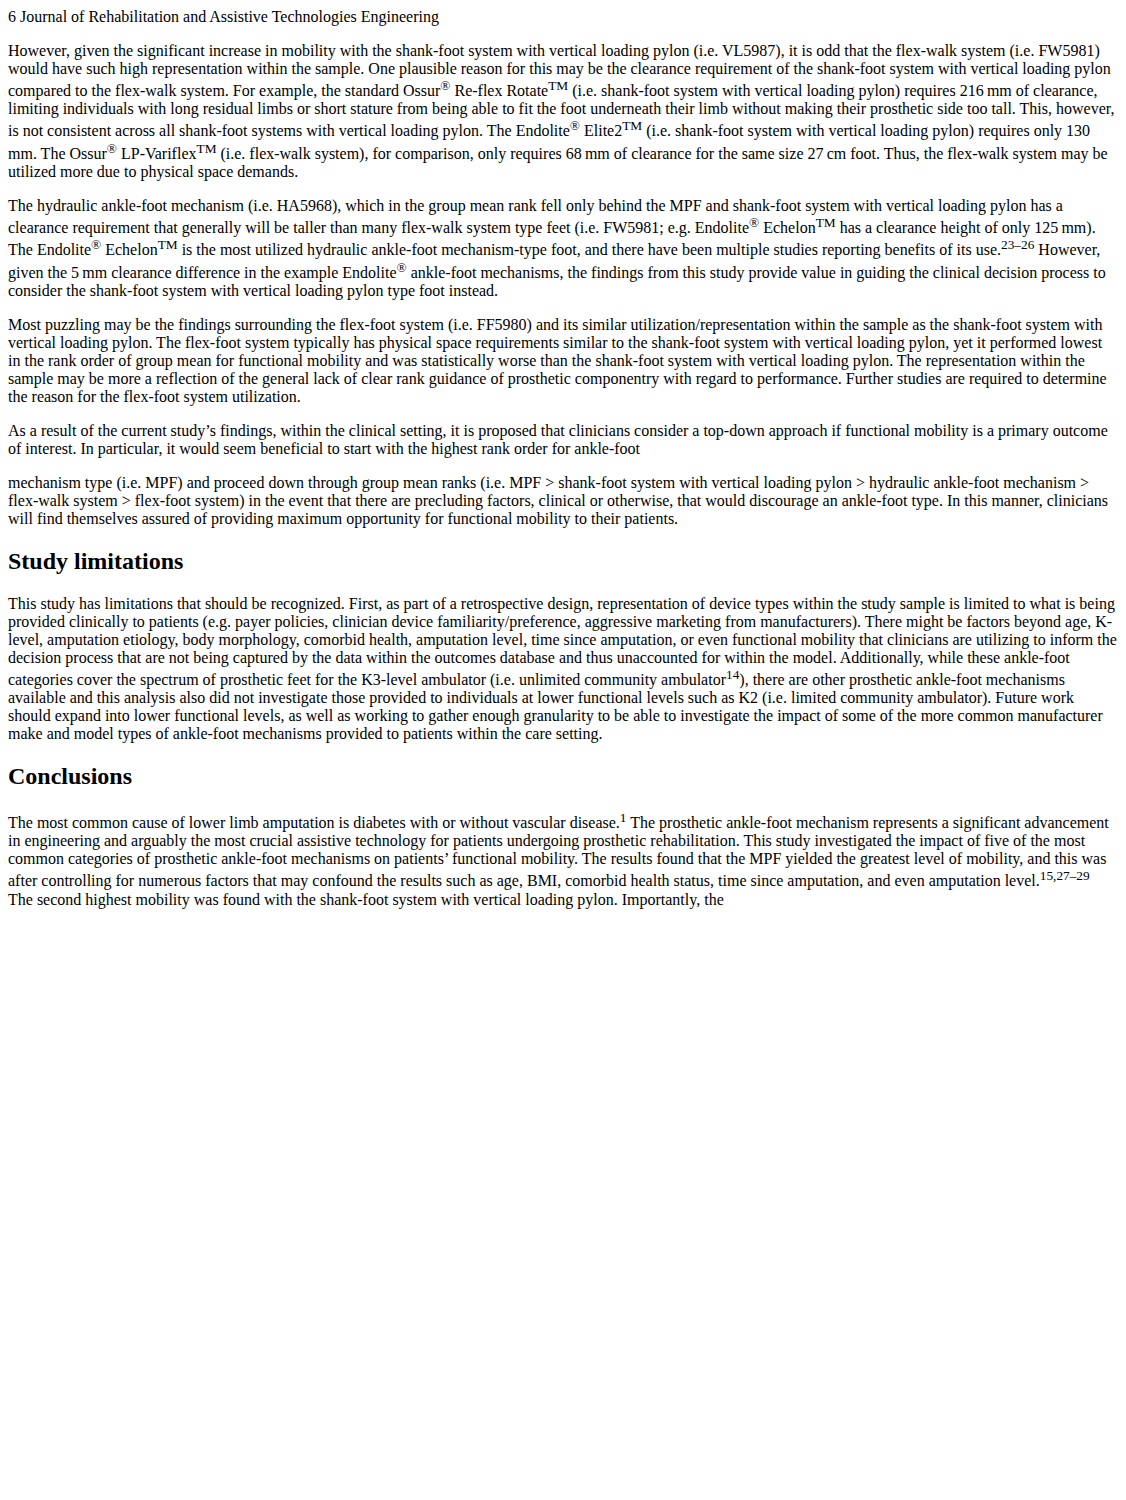6 Journal of Rehabilitation and Assistive Technologies Engineering
However, given the significant increase in mobility with the shank-foot system with vertical loading pylon (i.e. VL5987), it is odd that the flex-walk system (i.e. FW5981) would have such high representation within the sample. One plausible reason for this may be the clearance requirement of the shank-foot system with vertical loading pylon compared to the flex-walk system. For example, the standard Ossur® Re-flex RotateTM (i.e. shank-foot system with vertical loading pylon) requires 216 mm of clearance, limiting individuals with long residual limbs or short stature from being able to fit the foot underneath their limb without making their prosthetic side too tall. This, however, is not consistent across all shank-foot systems with vertical loading pylon. The Endolite® Elite2TM (i.e. shank-foot system with vertical loading pylon) requires only 130 mm. The Ossur® LP-VariflexTM (i.e. flex-walk system), for comparison, only requires 68 mm of clearance for the same size 27 cm foot. Thus, the flex-walk system may be utilized more due to physical space demands.
The hydraulic ankle-foot mechanism (i.e. HA5968), which in the group mean rank fell only behind the MPF and shank-foot system with vertical loading pylon has a clearance requirement that generally will be taller than many flex-walk system type feet (i.e. FW5981; e.g. Endolite® EchelonTM has a clearance height of only 125 mm). The Endolite® EchelonTM is the most utilized hydraulic ankle-foot mechanism-type foot, and there have been multiple studies reporting benefits of its use.23–26 However, given the 5 mm clearance difference in the example Endolite® ankle-foot mechanisms, the findings from this study provide value in guiding the clinical decision process to consider the shank-foot system with vertical loading pylon type foot instead.
Most puzzling may be the findings surrounding the flex-foot system (i.e. FF5980) and its similar utilization/representation within the sample as the shank-foot system with vertical loading pylon. The flex-foot system typically has physical space requirements similar to the shank-foot system with vertical loading pylon, yet it performed lowest in the rank order of group mean for functional mobility and was statistically worse than the shank-foot system with vertical loading pylon. The representation within the sample may be more a reflection of the general lack of clear rank guidance of prosthetic componentry with regard to performance. Further studies are required to determine the reason for the flex-foot system utilization.
As a result of the current study’s findings, within the clinical setting, it is proposed that clinicians consider a top-down approach if functional mobility is a primary outcome of interest. In particular, it would seem beneficial to start with the highest rank order for ankle-foot
mechanism type (i.e. MPF) and proceed down through group mean ranks (i.e. MPF > shank-foot system with vertical loading pylon > hydraulic ankle-foot mechanism > flex-walk system > flex-foot system) in the event that there are precluding factors, clinical or otherwise, that would discourage an ankle-foot type. In this manner, clinicians will find themselves assured of providing maximum opportunity for functional mobility to their patients.
Study limitations
This study has limitations that should be recognized. First, as part of a retrospective design, representation of device types within the study sample is limited to what is being provided clinically to patients (e.g. payer policies, clinician device familiarity/preference, aggressive marketing from manufacturers). There might be factors beyond age, K-level, amputation etiology, body morphology, comorbid health, amputation level, time since amputation, or even functional mobility that clinicians are utilizing to inform the decision process that are not being captured by the data within the outcomes database and thus unaccounted for within the model. Additionally, while these ankle-foot categories cover the spectrum of prosthetic feet for the K3-level ambulator (i.e. unlimited community ambulator14), there are other prosthetic ankle-foot mechanisms available and this analysis also did not investigate those provided to individuals at lower functional levels such as K2 (i.e. limited community ambulator). Future work should expand into lower functional levels, as well as working to gather enough granularity to be able to investigate the impact of some of the more common manufacturer make and model types of ankle-foot mechanisms provided to patients within the care setting.
Conclusions
The most common cause of lower limb amputation is diabetes with or without vascular disease.1 The prosthetic ankle-foot mechanism represents a significant advancement in engineering and arguably the most crucial assistive technology for patients undergoing prosthetic rehabilitation. This study investigated the impact of five of the most common categories of prosthetic ankle-foot mechanisms on patients’ functional mobility. The results found that the MPF yielded the greatest level of mobility, and this was after controlling for numerous factors that may confound the results such as age, BMI, comorbid health status, time since amputation, and even amputation level.15,27–29 The second highest mobility was found with the shank-foot system with vertical loading pylon. Importantly, the